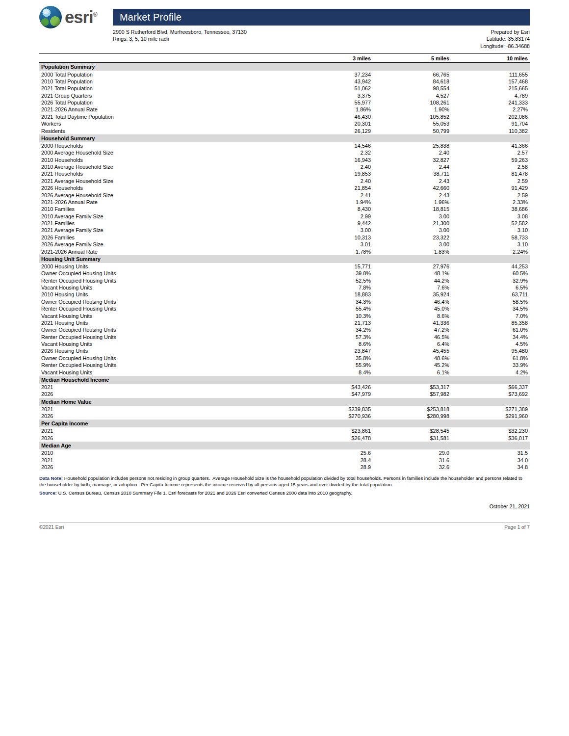esri®
Market Profile
2900 S Rutherford Blvd, Murfreesboro, Tennessee, 37130
Rings: 3, 5, 10 mile radii
Prepared by Esri
Latitude: 35.83174
Longitude: -86.34688
| | 3 miles | 5 miles | 10 miles |
| --- | --- | --- | --- |
| Population Summary |
| 2000 Total Population | 37,234 | 66,765 | 111,655 |
| 2010 Total Population | 43,942 | 84,618 | 157,468 |
| 2021 Total Population | 51,062 | 98,554 | 215,665 |
| 2021 Group Quarters | 3,375 | 4,527 | 4,789 |
| 2026 Total Population | 55,977 | 108,261 | 241,333 |
| 2021-2026 Annual Rate | 1.86% | 1.90% | 2.27% |
| 2021 Total Daytime Population | 46,430 | 105,852 | 202,086 |
| Workers | 20,301 | 55,053 | 91,704 |
| Residents | 26,129 | 50,799 | 110,382 |
| Household Summary |
| 2000 Households | 14,546 | 25,838 | 41,366 |
| 2000 Average Household Size | 2.32 | 2.40 | 2.57 |
| 2010 Households | 16,943 | 32,827 | 59,263 |
| 2010 Average Household Size | 2.40 | 2.44 | 2.58 |
| 2021 Households | 19,853 | 38,711 | 81,478 |
| 2021 Average Household Size | 2.40 | 2.43 | 2.59 |
| 2026 Households | 21,854 | 42,660 | 91,429 |
| 2026 Average Household Size | 2.41 | 2.43 | 2.59 |
| 2021-2026 Annual Rate | 1.94% | 1.96% | 2.33% |
| 2010 Families | 8,430 | 18,815 | 38,686 |
| 2010 Average Family Size | 2.99 | 3.00 | 3.08 |
| 2021 Families | 9,442 | 21,300 | 52,582 |
| 2021 Average Family Size | 3.00 | 3.00 | 3.10 |
| 2026 Families | 10,313 | 23,322 | 58,733 |
| 2026 Average Family Size | 3.01 | 3.00 | 3.10 |
| 2021-2026 Annual Rate | 1.78% | 1.83% | 2.24% |
| Housing Unit Summary |
| 2000 Housing Units | 15,771 | 27,976 | 44,253 |
| Owner Occupied Housing Units | 39.8% | 48.1% | 60.5% |
| Renter Occupied Housing Units | 52.5% | 44.2% | 32.9% |
| Vacant Housing Units | 7.8% | 7.6% | 6.5% |
| 2010 Housing Units | 18,883 | 35,924 | 63,711 |
| Owner Occupied Housing Units | 34.3% | 46.4% | 58.5% |
| Renter Occupied Housing Units | 55.4% | 45.0% | 34.5% |
| Vacant Housing Units | 10.3% | 8.6% | 7.0% |
| 2021 Housing Units | 21,713 | 41,336 | 85,358 |
| Owner Occupied Housing Units | 34.2% | 47.2% | 61.0% |
| Renter Occupied Housing Units | 57.3% | 46.5% | 34.4% |
| Vacant Housing Units | 8.6% | 6.4% | 4.5% |
| 2026 Housing Units | 23,847 | 45,455 | 95,480 |
| Owner Occupied Housing Units | 35.8% | 48.6% | 61.8% |
| Renter Occupied Housing Units | 55.9% | 45.2% | 33.9% |
| Vacant Housing Units | 8.4% | 6.1% | 4.2% |
| Median Household Income |
| 2021 | $43,426 | $53,317 | $66,337 |
| 2026 | $47,979 | $57,982 | $73,692 |
| Median Home Value |
| 2021 | $239,835 | $253,818 | $271,389 |
| 2026 | $270,936 | $280,998 | $291,960 |
| Per Capita Income |
| 2021 | $23,861 | $28,545 | $32,230 |
| 2026 | $26,478 | $31,581 | $36,017 |
| Median Age |
| 2010 | 25.6 | 29.0 | 31.5 |
| 2021 | 28.4 | 31.6 | 34.0 |
| 2026 | 28.9 | 32.6 | 34.8 |
Data Note: Household population includes persons not residing in group quarters. Average Household Size is the household population divided by total households. Persons in families include the householder and persons related to the householder by birth, marriage, or adoption. Per Capita Income represents the income received by all persons aged 15 years and over divided by the total population.
Source: U.S. Census Bureau, Census 2010 Summary File 1. Esri forecasts for 2021 and 2026 Esri converted Census 2000 data into 2010 geography.
October 21, 2021
©2021 Esri
Page 1 of 7